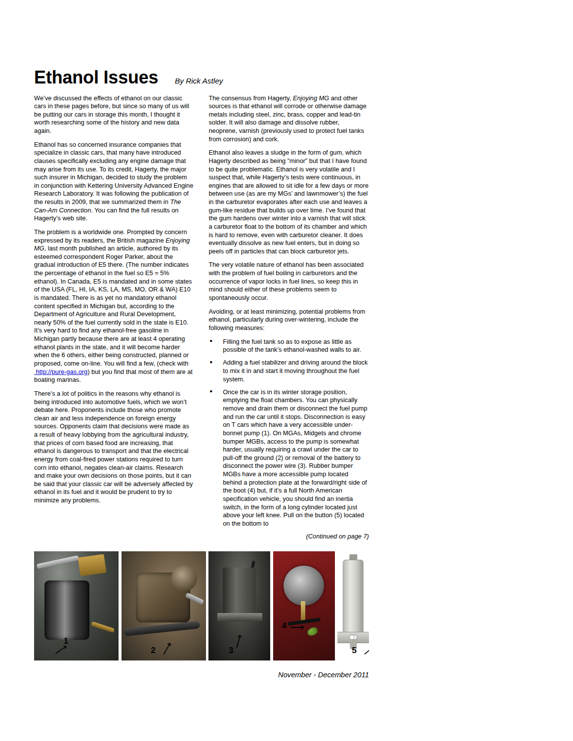Ethanol Issues
By Rick Astley
We’ve discussed the effects of ethanol on our classic cars in these pages before, but since so many of us will be putting our cars in storage this month, I thought it worth researching some of the history and new data again.
Ethanol has so concerned insurance companies that specialize in classic cars, that many have introduced clauses specifically excluding any engine damage that may arise from its use. To its credit, Hagerty, the major such insurer in Michigan, decided to study the problem in conjunction with Kettering University Advanced Engine Research Laboratory. It was following the publication of the results in 2009, that we summarized them in The Can-Am Connection. You can find the full results on Hagerty’s web site.
The problem is a worldwide one. Prompted by concern expressed by its readers, the British magazine Enjoying MG, last month published an article, authored by its esteemed correspondent Roger Parker, about the gradual introduction of E5 there. (The number indicates the percentage of ethanol in the fuel so E5 = 5% ethanol). In Canada, E5 is mandated and in some states of the USA (FL, HI, IA, KS, LA, MS, MO, OR & WA) E10 is mandated. There is as yet no mandatory ethanol content specified in Michigan but, according to the Department of Agriculture and Rural Development, nearly 50% of the fuel currently sold in the state is E10. It’s very hard to find any ethanol-free gasoline in Michigan partly because there are at least 4 operating ethanol plants in the state, and it will become harder when the 6 others, either being constructed, planned or proposed, come on-line. You will find a few, (check with http://pure-gas.org) but you find that most of them are at boating marinas.
There’s a lot of politics in the reasons why ethanol is being introduced into automotive fuels, which we won’t debate here. Proponents include those who promote clean air and less independence on foreign energy sources. Opponents claim that decisions were made as a result of heavy lobbying from the agricultural industry, that prices of corn based food are increasing, that ethanol is dangerous to transport and that the electrical energy from coal-fired power stations required to turn corn into ethanol, negates clean-air claims. Research and make your own decisions on those points, but it can be said that your classic car will be adversely affected by ethanol in its fuel and it would be prudent to try to minimize any problems.
The consensus from Hagerty, Enjoying MG and other sources is that ethanol will corrode or otherwise damage metals including steel, zinc, brass, copper and lead-tin solder. It will also damage and dissolve rubber, neoprene, varnish (previously used to protect fuel tanks from corrosion) and cork.
Ethanol also leaves a sludge in the form of gum, which Hagerty described as being ”minor” but that I have found to be quite problematic. Ethanol is very volatile and I suspect that, while Hagerty’s tests were continuous, in engines that are allowed to sit idle for a few days or more between use (as are my MGs’ and lawnmower’s) the fuel in the carburetor evaporates after each use and leaves a gum-like residue that builds up over time. I’ve found that the gum hardens over winter into a varnish that will stick a carburetor float to the bottom of its chamber and which is hard to remove, even with carburetor cleaner. It does eventually dissolve as new fuel enters, but in doing so peels off in particles that can block carburetor jets.
The very volatile nature of ethanol has been associated with the problem of fuel boiling in carburetors and the occurrence of vapor locks in fuel lines, so keep this in mind should either of these problems seem to spontaneously occur.
Avoiding, or at least minimizing, potential problems from ethanol, particularly during over-wintering, include the following measures:
Filling the fuel tank so as to expose as little as possible of the tank’s ethanol-washed walls to air.
Adding a fuel stabilizer and driving around the block to mix it in and start it moving throughout the fuel system.
Once the car is in its winter storage position, emptying the float chambers. You can physically remove and drain them or disconnect the fuel pump and run the car until it stops. Disconnection is easy on T cars which have a very accessible under-bonnet pump (1). On MGAs, Midgets and chrome bumper MGBs, access to the pump is somewhat harder, usually requiring a crawl under the car to pull-off the ground (2) or removal of the battery to disconnect the power wire (3). Rubber bumper MGBs have a more accessible pump located behind a protection plate at the forward/right side of the boot (4) but, if it’s a full North American specification vehicle, you should find an inertia switch, in the form of a long cylinder located just above your left knee. Pull on the button (5) located on the bottom to
(Continued on page 7)
1
⟶
2
⟶
3
⟶
4
⟶
5
⟶
November - December 2011